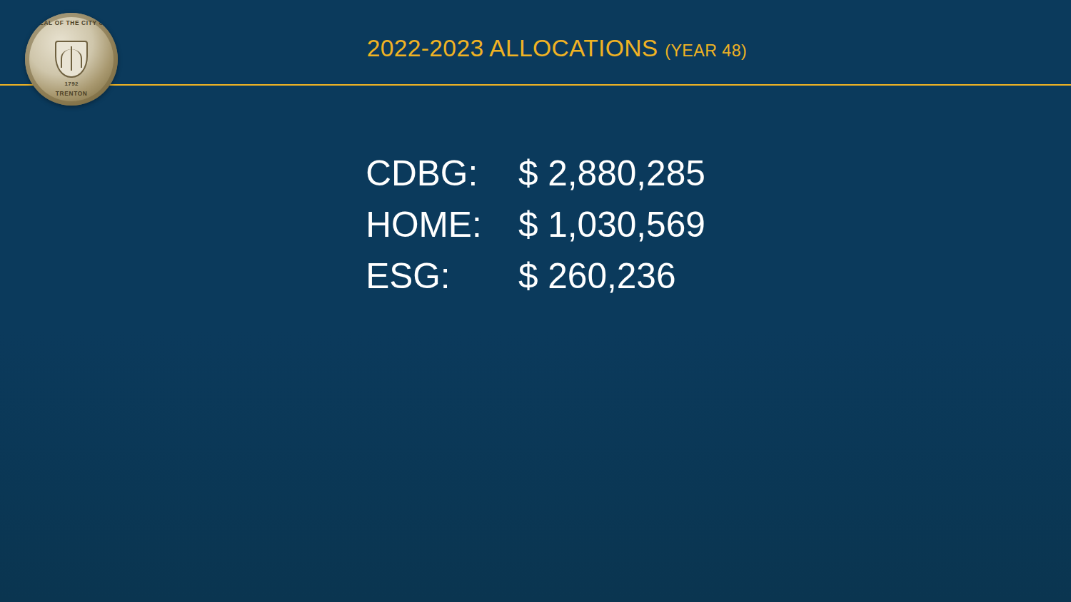Seal of the City of
1792 Trenton
2022-2023 ALLOCATIONS (YEAR 48)
2022-2023 Allocations by program
| CDBG: | $ 2,880,285 |
| HOME: | $ 1,030,569 |
| ESG: | $ 260,236 |